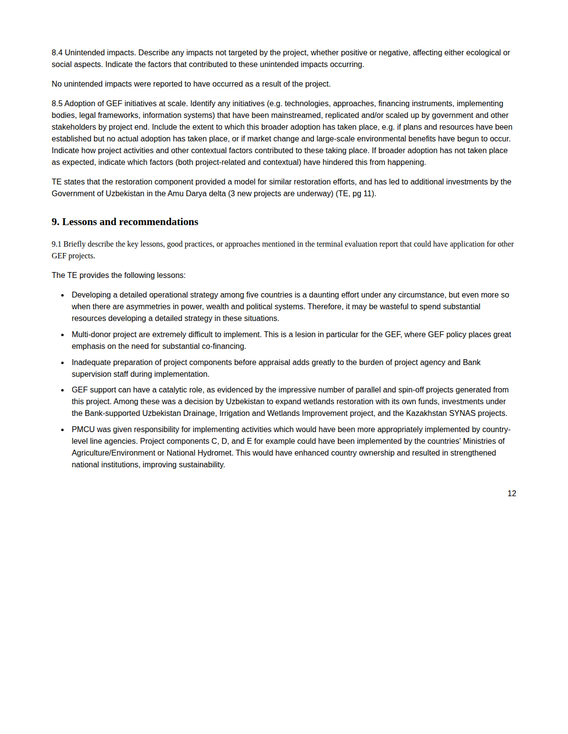8.4 Unintended impacts. Describe any impacts not targeted by the project, whether positive or negative, affecting either ecological or social aspects. Indicate the factors that contributed to these unintended impacts occurring.
No unintended impacts were reported to have occurred as a result of the project.
8.5 Adoption of GEF initiatives at scale. Identify any initiatives (e.g. technologies, approaches, financing instruments, implementing bodies, legal frameworks, information systems) that have been mainstreamed, replicated and/or scaled up by government and other stakeholders by project end. Include the extent to which this broader adoption has taken place, e.g. if plans and resources have been established but no actual adoption has taken place, or if market change and large-scale environmental benefits have begun to occur. Indicate how project activities and other contextual factors contributed to these taking place. If broader adoption has not taken place as expected, indicate which factors (both project-related and contextual) have hindered this from happening.
TE states that the restoration component provided a model for similar restoration efforts, and has led to additional investments by the Government of Uzbekistan in the Amu Darya delta (3 new projects are underway) (TE, pg 11).
9. Lessons and recommendations
9.1 Briefly describe the key lessons, good practices, or approaches mentioned in the terminal evaluation report that could have application for other GEF projects.
The TE provides the following lessons:
Developing a detailed operational strategy among five countries is a daunting effort under any circumstance, but even more so when there are asymmetries in power, wealth and political systems. Therefore, it may be wasteful to spend substantial resources developing a detailed strategy in these situations.
Multi-donor project are extremely difficult to implement. This is a lesion in particular for the GEF, where GEF policy places great emphasis on the need for substantial co-financing.
Inadequate preparation of project components before appraisal adds greatly to the burden of project agency and Bank supervision staff during implementation.
GEF support can have a catalytic role, as evidenced by the impressive number of parallel and spin-off projects generated from this project. Among these was a decision by Uzbekistan to expand wetlands restoration with its own funds, investments under the Bank-supported Uzbekistan Drainage, Irrigation and Wetlands Improvement project, and the Kazakhstan SYNAS projects.
PMCU was given responsibility for implementing activities which would have been more appropriately implemented by country-level line agencies. Project components C, D, and E for example could have been implemented by the countries' Ministries of Agriculture/Environment or National Hydromet. This would have enhanced country ownership and resulted in strengthened national institutions, improving sustainability.
12